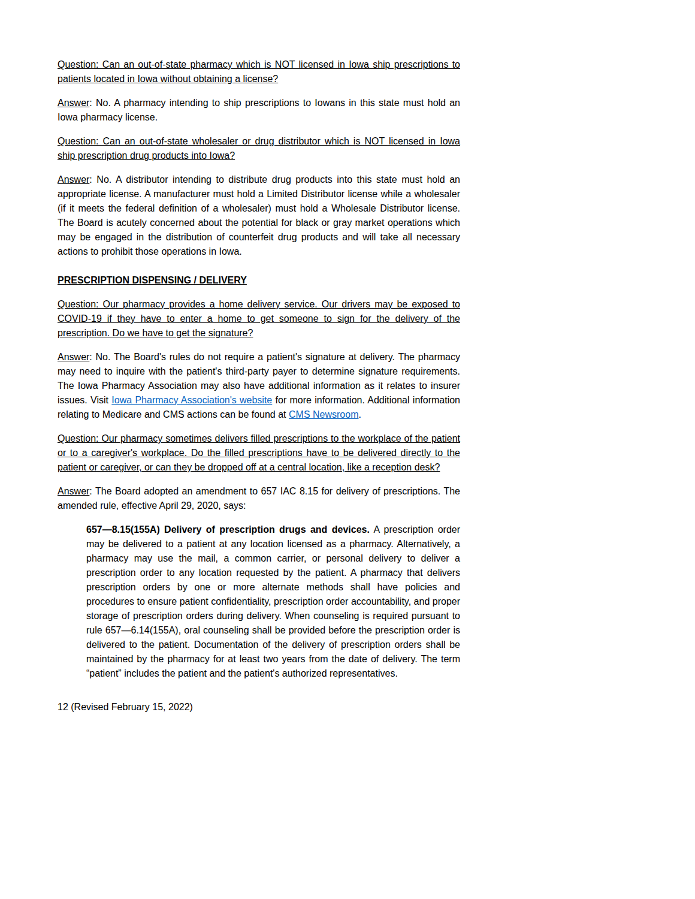Question: Can an out-of-state pharmacy which is NOT licensed in Iowa ship prescriptions to patients located in Iowa without obtaining a license?
Answer: No. A pharmacy intending to ship prescriptions to Iowans in this state must hold an Iowa pharmacy license.
Question: Can an out-of-state wholesaler or drug distributor which is NOT licensed in Iowa ship prescription drug products into Iowa?
Answer: No. A distributor intending to distribute drug products into this state must hold an appropriate license. A manufacturer must hold a Limited Distributor license while a wholesaler (if it meets the federal definition of a wholesaler) must hold a Wholesale Distributor license. The Board is acutely concerned about the potential for black or gray market operations which may be engaged in the distribution of counterfeit drug products and will take all necessary actions to prohibit those operations in Iowa.
PRESCRIPTION DISPENSING / DELIVERY
Question: Our pharmacy provides a home delivery service. Our drivers may be exposed to COVID-19 if they have to enter a home to get someone to sign for the delivery of the prescription. Do we have to get the signature?
Answer: No. The Board's rules do not require a patient's signature at delivery. The pharmacy may need to inquire with the patient's third-party payer to determine signature requirements. The Iowa Pharmacy Association may also have additional information as it relates to insurer issues. Visit Iowa Pharmacy Association's website for more information. Additional information relating to Medicare and CMS actions can be found at CMS Newsroom.
Question: Our pharmacy sometimes delivers filled prescriptions to the workplace of the patient or to a caregiver's workplace. Do the filled prescriptions have to be delivered directly to the patient or caregiver, or can they be dropped off at a central location, like a reception desk?
Answer: The Board adopted an amendment to 657 IAC 8.15 for delivery of prescriptions. The amended rule, effective April 29, 2020, says:
657—8.15(155A) Delivery of prescription drugs and devices. A prescription order may be delivered to a patient at any location licensed as a pharmacy. Alternatively, a pharmacy may use the mail, a common carrier, or personal delivery to deliver a prescription order to any location requested by the patient. A pharmacy that delivers prescription orders by one or more alternate methods shall have policies and procedures to ensure patient confidentiality, prescription order accountability, and proper storage of prescription orders during delivery. When counseling is required pursuant to rule 657—6.14(155A), oral counseling shall be provided before the prescription order is delivered to the patient. Documentation of the delivery of prescription orders shall be maintained by the pharmacy for at least two years from the date of delivery. The term “patient” includes the patient and the patient's authorized representatives.
12 (Revised February 15, 2022)